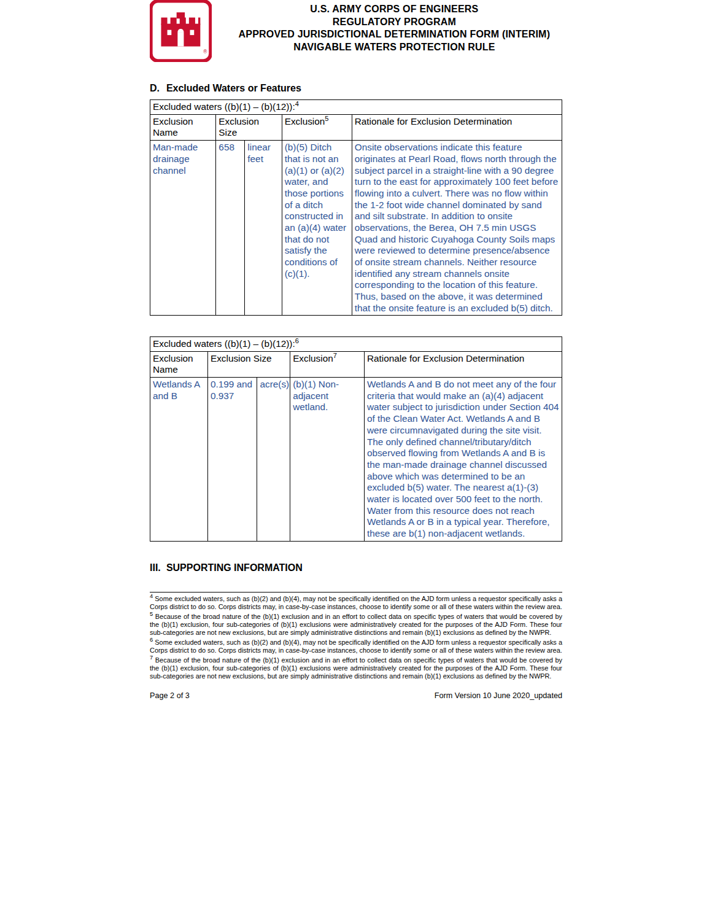®
U.S. ARMY CORPS OF ENGINEERS
REGULATORY PROGRAM
APPROVED JURISDICTIONAL DETERMINATION FORM (INTERIM)
NAVIGABLE WATERS PROTECTION RULE
D. Excluded Waters or Features
| Excluded waters ((b)(1) – (b)(12)): 4 |
| Exclusion Name | Exclusion Size | Exclusion 5 | Rationale for Exclusion Determination |
| Man-made drainage channel | 658 | linear feet | (b)(5) Ditch that is not an (a)(1) or (a)(2) water, and those portions of a ditch constructed in an (a)(4) water that do not satisfy the conditions of (c)(1). | Onsite observations indicate this feature originates at Pearl Road, flows north through the subject parcel in a straight-line with a 90 degree turn to the east for approximately 100 feet before flowing into a culvert. There was no flow within the 1-2 foot wide channel dominated by sand and silt substrate. In addition to onsite observations, the Berea, OH 7.5 min USGS Quad and historic Cuyahoga County Soils maps were reviewed to determine presence/absence of onsite stream channels. Neither resource identified any stream channels onsite corresponding to the location of this feature. Thus, based on the above, it was determined that the onsite feature is an excluded b(5) ditch. |
| Excluded waters ((b)(1) – (b)(12)): 6 |
| Exclusion Name | Exclusion Size | Exclusion 7 | Rationale for Exclusion Determination |
| Wetlands A and B | 0.199 and 0.937 | acre(s) | (b)(1) Non-adjacent wetland. | Wetlands A and B do not meet any of the four criteria that would make an (a)(4) adjacent water subject to jurisdiction under Section 404 of the Clean Water Act. Wetlands A and B were circumnavigated during the site visit. The only defined channel/tributary/ditch observed flowing from Wetlands A and B is the man-made drainage channel discussed above which was determined to be an excluded b(5) water. The nearest a(1)-(3) water is located over 500 feet to the north. Water from this resource does not reach Wetlands A or B in a typical year. Therefore, these are b(1) non-adjacent wetlands. |
III. SUPPORTING INFORMATION
4 Some excluded waters, such as (b)(2) and (b)(4), may not be specifically identified on the AJD form unless a requestor specifically asks a Corps district to do so. Corps districts may, in case-by-case instances, choose to identify some or all of these waters within the review area.
5 Because of the broad nature of the (b)(1) exclusion and in an effort to collect data on specific types of waters that would be covered by the (b)(1) exclusion, four sub-categories of (b)(1) exclusions were administratively created for the purposes of the AJD Form. These four sub-categories are not new exclusions, but are simply administrative distinctions and remain (b)(1) exclusions as defined by the NWPR.
6 Some excluded waters, such as (b)(2) and (b)(4), may not be specifically identified on the AJD form unless a requestor specifically asks a Corps district to do so. Corps districts may, in case-by-case instances, choose to identify some or all of these waters within the review area.
7 Because of the broad nature of the (b)(1) exclusion and in an effort to collect data on specific types of waters that would be covered by the (b)(1) exclusion, four sub-categories of (b)(1) exclusions were administratively created for the purposes of the AJD Form. These four sub-categories are not new exclusions, but are simply administrative distinctions and remain (b)(1) exclusions as defined by the NWPR.
Page 2 of 3
Form Version 10 June 2020_updated